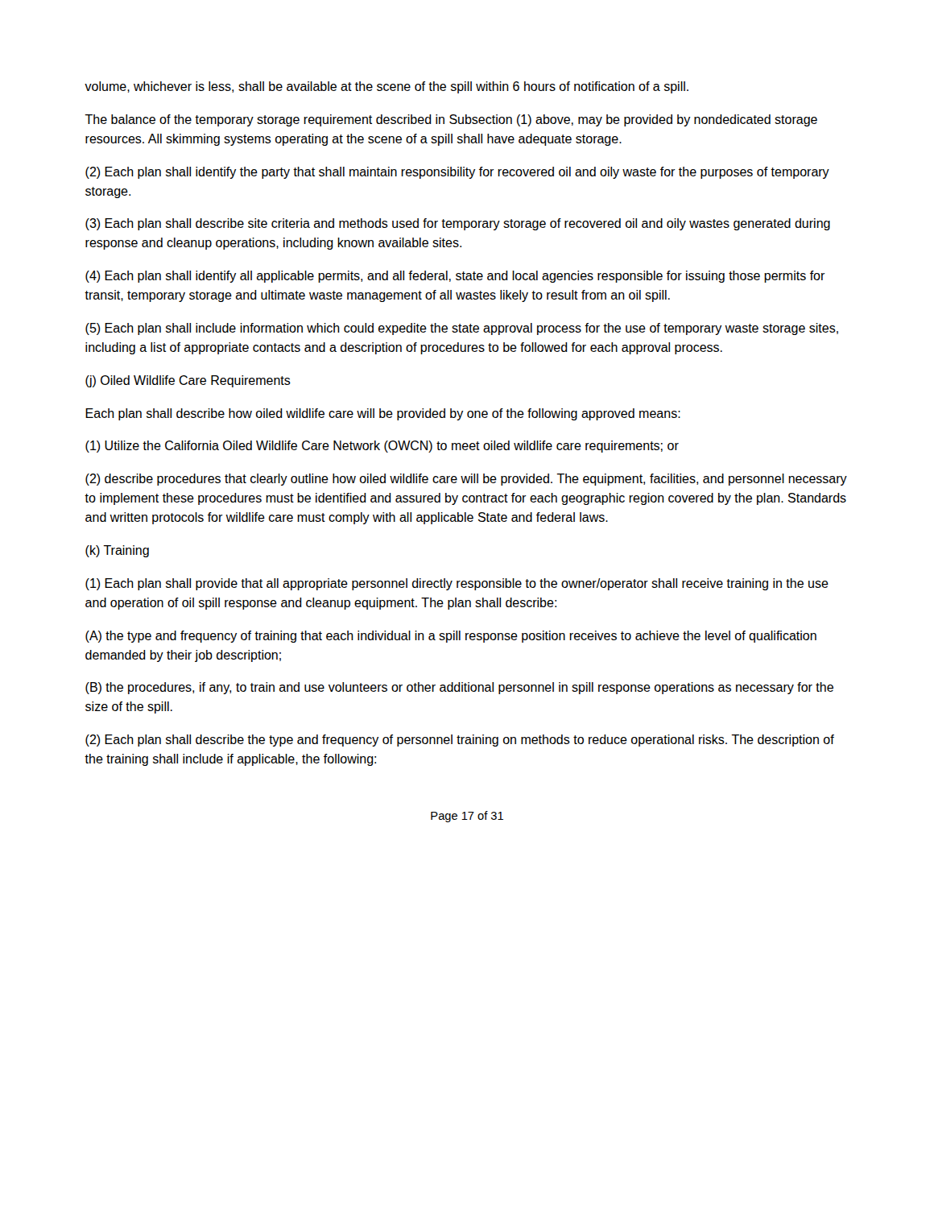volume, whichever is less, shall be available at the scene of the spill within 6 hours of notification of a spill.
The balance of the temporary storage requirement described in Subsection (1) above, may be provided by nondedicated storage resources. All skimming systems operating at the scene of a spill shall have adequate storage.
(2) Each plan shall identify the party that shall maintain responsibility for recovered oil and oily waste for the purposes of temporary storage.
(3) Each plan shall describe site criteria and methods used for temporary storage of recovered oil and oily wastes generated during response and cleanup operations, including known available sites.
(4) Each plan shall identify all applicable permits, and all federal, state and local agencies responsible for issuing those permits for transit, temporary storage and ultimate waste management of all wastes likely to result from an oil spill.
(5) Each plan shall include information which could expedite the state approval process for the use of temporary waste storage sites, including a list of appropriate contacts and a description of procedures to be followed for each approval process.
(j) Oiled Wildlife Care Requirements
Each plan shall describe how oiled wildlife care will be provided by one of the following approved means:
(1) Utilize the California Oiled Wildlife Care Network (OWCN) to meet oiled wildlife care requirements; or
(2) describe procedures that clearly outline how oiled wildlife care will be provided. The equipment, facilities, and personnel necessary to implement these procedures must be identified and assured by contract for each geographic region covered by the plan. Standards and written protocols for wildlife care must comply with all applicable State and federal laws.
(k) Training
(1) Each plan shall provide that all appropriate personnel directly responsible to the owner/operator shall receive training in the use and operation of oil spill response and cleanup equipment. The plan shall describe:
(A) the type and frequency of training that each individual in a spill response position receives to achieve the level of qualification demanded by their job description;
(B) the procedures, if any, to train and use volunteers or other additional personnel in spill response operations as necessary for the size of the spill.
(2) Each plan shall describe the type and frequency of personnel training on methods to reduce operational risks. The description of the training shall include if applicable, the following:
Page 17 of 31